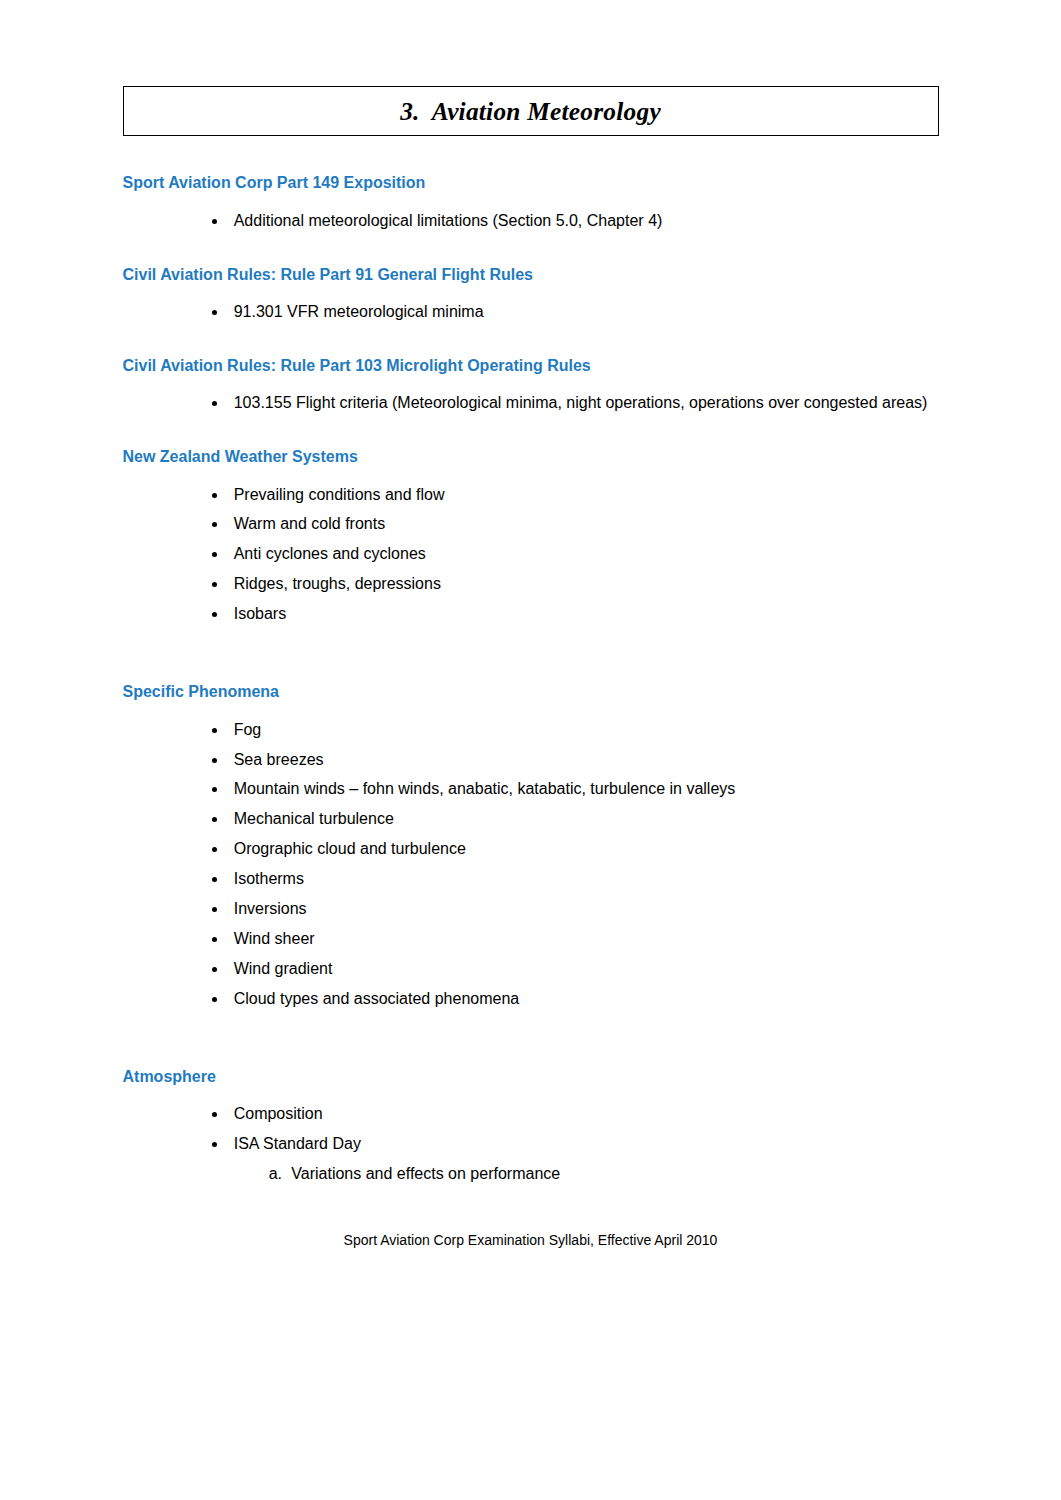3. Aviation Meteorology
Sport Aviation Corp Part 149 Exposition
Additional meteorological limitations (Section 5.0, Chapter 4)
Civil Aviation Rules: Rule Part 91 General Flight Rules
91.301 VFR meteorological minima
Civil Aviation Rules: Rule Part 103 Microlight Operating Rules
103.155 Flight criteria (Meteorological minima, night operations, operations over congested areas)
New Zealand Weather Systems
Prevailing conditions and flow
Warm and cold fronts
Anti cyclones and cyclones
Ridges, troughs, depressions
Isobars
Specific Phenomena
Fog
Sea breezes
Mountain winds – fohn winds, anabatic, katabatic, turbulence in valleys
Mechanical turbulence
Orographic cloud and turbulence
Isotherms
Inversions
Wind sheer
Wind gradient
Cloud types and associated phenomena
Atmosphere
Composition
ISA Standard Day
Variations and effects on performance
Sport Aviation Corp Examination Syllabi, Effective April 2010